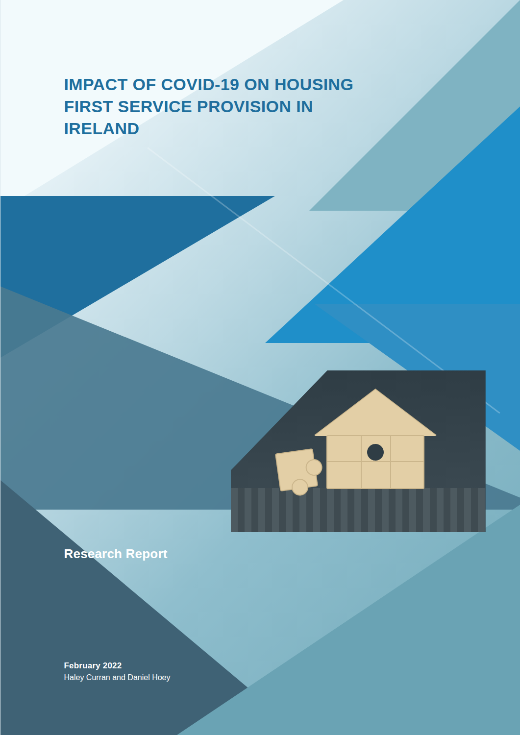Impact of COVID-19 on Housing First Service Provision in Ireland
Research Report
February 2022 Haley Curran and Daniel Hoey